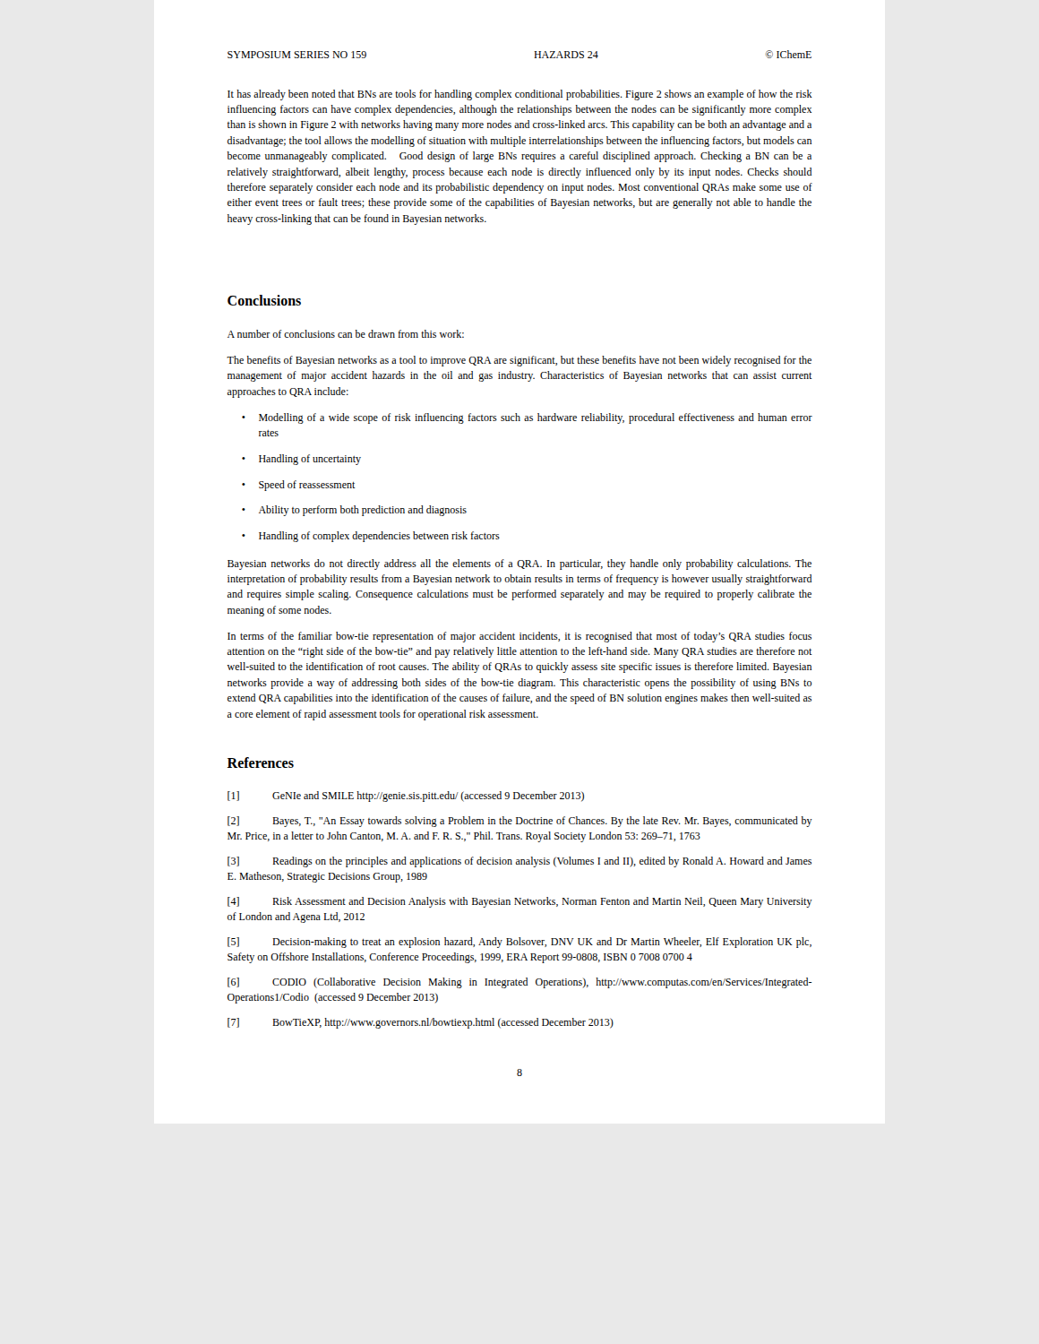SYMPOSIUM SERIES NO 159
HAZARDS 24
© IChemE
It has already been noted that BNs are tools for handling complex conditional probabilities. Figure 2 shows an example of how the risk influencing factors can have complex dependencies, although the relationships between the nodes can be significantly more complex than is shown in Figure 2 with networks having many more nodes and cross-linked arcs. This capability can be both an advantage and a disadvantage; the tool allows the modelling of situation with multiple interrelationships between the influencing factors, but models can become unmanageably complicated. Good design of large BNs requires a careful disciplined approach. Checking a BN can be a relatively straightforward, albeit lengthy, process because each node is directly influenced only by its input nodes. Checks should therefore separately consider each node and its probabilistic dependency on input nodes. Most conventional QRAs make some use of either event trees or fault trees; these provide some of the capabilities of Bayesian networks, but are generally not able to handle the heavy cross-linking that can be found in Bayesian networks.
Conclusions
A number of conclusions can be drawn from this work:
The benefits of Bayesian networks as a tool to improve QRA are significant, but these benefits have not been widely recognised for the management of major accident hazards in the oil and gas industry. Characteristics of Bayesian networks that can assist current approaches to QRA include:
Modelling of a wide scope of risk influencing factors such as hardware reliability, procedural effectiveness and human error rates
Handling of uncertainty
Speed of reassessment
Ability to perform both prediction and diagnosis
Handling of complex dependencies between risk factors
Bayesian networks do not directly address all the elements of a QRA. In particular, they handle only probability calculations. The interpretation of probability results from a Bayesian network to obtain results in terms of frequency is however usually straightforward and requires simple scaling. Consequence calculations must be performed separately and may be required to properly calibrate the meaning of some nodes.
In terms of the familiar bow-tie representation of major accident incidents, it is recognised that most of today’s QRA studies focus attention on the “right side of the bow-tie” and pay relatively little attention to the left-hand side. Many QRA studies are therefore not well-suited to the identification of root causes. The ability of QRAs to quickly assess site specific issues is therefore limited. Bayesian networks provide a way of addressing both sides of the bow-tie diagram. This characteristic opens the possibility of using BNs to extend QRA capabilities into the identification of the causes of failure, and the speed of BN solution engines makes then well-suited as a core element of rapid assessment tools for operational risk assessment.
References
[1] GeNIe and SMILE http://genie.sis.pitt.edu/ (accessed 9 December 2013)
[2] Bayes, T., "An Essay towards solving a Problem in the Doctrine of Chances. By the late Rev. Mr. Bayes, communicated by Mr. Price, in a letter to John Canton, M. A. and F. R. S.," Phil. Trans. Royal Society London 53: 269–71, 1763
[3] Readings on the principles and applications of decision analysis (Volumes I and II), edited by Ronald A. Howard and James E. Matheson, Strategic Decisions Group, 1989
[4] Risk Assessment and Decision Analysis with Bayesian Networks, Norman Fenton and Martin Neil, Queen Mary University of London and Agena Ltd, 2012
[5] Decision-making to treat an explosion hazard, Andy Bolsover, DNV UK and Dr Martin Wheeler, Elf Exploration UK plc, Safety on Offshore Installations, Conference Proceedings, 1999, ERA Report 99-0808, ISBN 0 7008 0700 4
[6] CODIO (Collaborative Decision Making in Integrated Operations), http://www.computas.com/en/Services/Integrated-Operations1/Codio (accessed 9 December 2013)
[7] BowTieXP, http://www.governors.nl/bowtiexp.html (accessed December 2013)
8